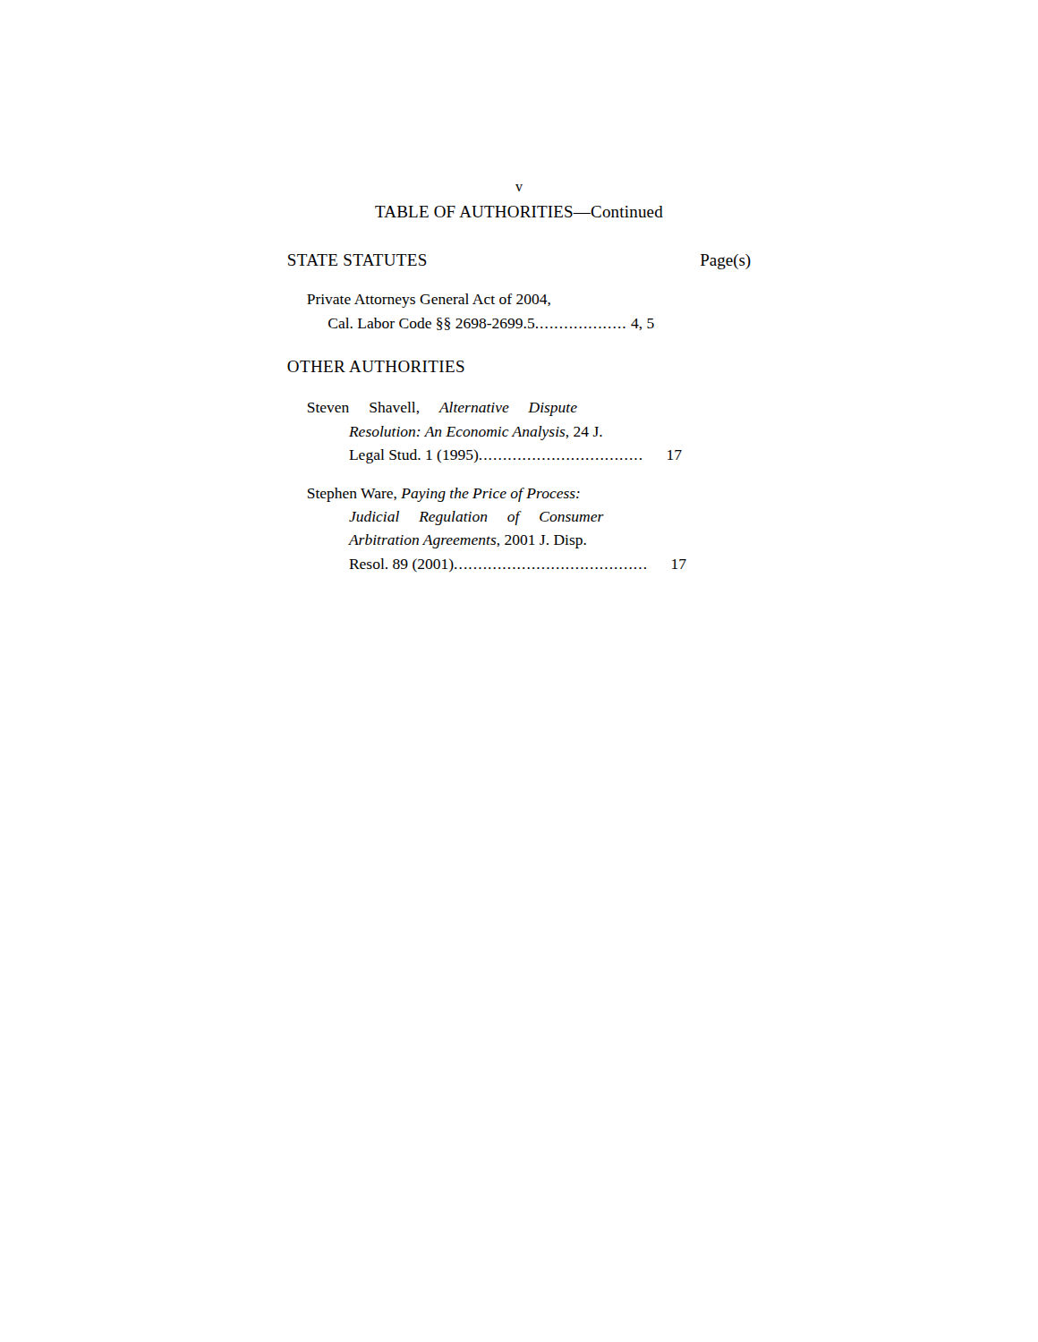v
TABLE OF AUTHORITIES—Continued
STATE STATUTES Page(s)
Private Attorneys General Act of 2004,
Cal. Labor Code §§ 2698-2699.5................... 4, 5
OTHER AUTHORITIES
Steven Shavell, Alternative Dispute
Resolution: An Economic Analysis, 24 J.
Legal Stud. 1 (1995).................................. 17
Stephen Ware, Paying the Price of Process:
Judicial Regulation of Consumer
Arbitration Agreements, 2001 J. Disp.
Resol. 89 (2001)........................................ 17